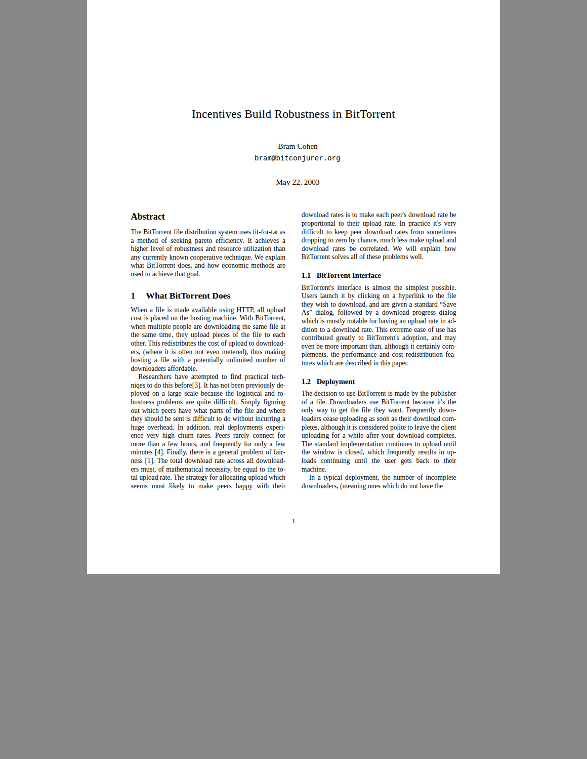Incentives Build Robustness in BitTorrent
Bram Cohen
bram@bitconjurer.org
May 22, 2003
Abstract
The BitTorrent file distribution system uses tit-for-tat as a method of seeking pareto efficiency. It achieves a higher level of robustness and resource utilization than any currently known cooperative technique. We explain what BitTorrent does, and how economic methods are used to achieve that goal.
1 What BitTorrent Does
When a file is made available using HTTP, all upload cost is placed on the hosting machine. With BitTorrent, when multiple people are downloading the same file at the same time, they upload pieces of the file to each other. This redistributes the cost of upload to downloaders, (where it is often not even metered), thus making hosting a file with a potentially unlimited number of downloaders affordable.
Researchers have attempted to find practical techniqes to do this before[3]. It has not been previously deployed on a large scale because the logistical and robustness problems are quite difficult. Simply figuring out which peers have what parts of the file and where they should be sent is difficult to do without incurring a huge overhead. In addition, real deployments experience very high churn rates. Peers rarely connect for more than a few hours, and frequently for only a few minutes [4]. Finally, there is a general problem of fairness [1]. The total download rate across all downloaders must, of mathematical necessity, be equal to the total upload rate. The strategy for allocating upload which seems most likely to make peers happy with their download rates is to make each peer's download rate be proportional to their upload rate. In practice it's very difficult to keep peer download rates from sometimes dropping to zero by chance, much less make upload and download rates be correlated. We will explain how BitTorrent solves all of these problems well.
1.1 BitTorrent Interface
BitTorrent's interface is almost the simplest possible. Users launch it by clicking on a hyperlink to the file they wish to download, and are given a standard “Save As” dialog, followed by a download progress dialog which is mostly notable for having an upload rate in addition to a download rate. This extreme ease of use has contributed greatly to BitTorrent's adoption, and may even be more important than, although it certainly complements, the performance and cost redistribution features which are described in this paper.
1.2 Deployment
The decision to use BitTorrent is made by the publisher of a file. Downloaders use BitTorrent because it's the only way to get the file they want. Frequently downloaders cease uploading as soon as their download completes, although it is considered polite to leave the client uploading for a while after your download completes. The standard implementation continues to upload until the window is closed, which frequently results in uploads continuing until the user gets back to their machine.
In a typical deployment, the number of incomplete downloaders, (meaning ones which do not have the
1